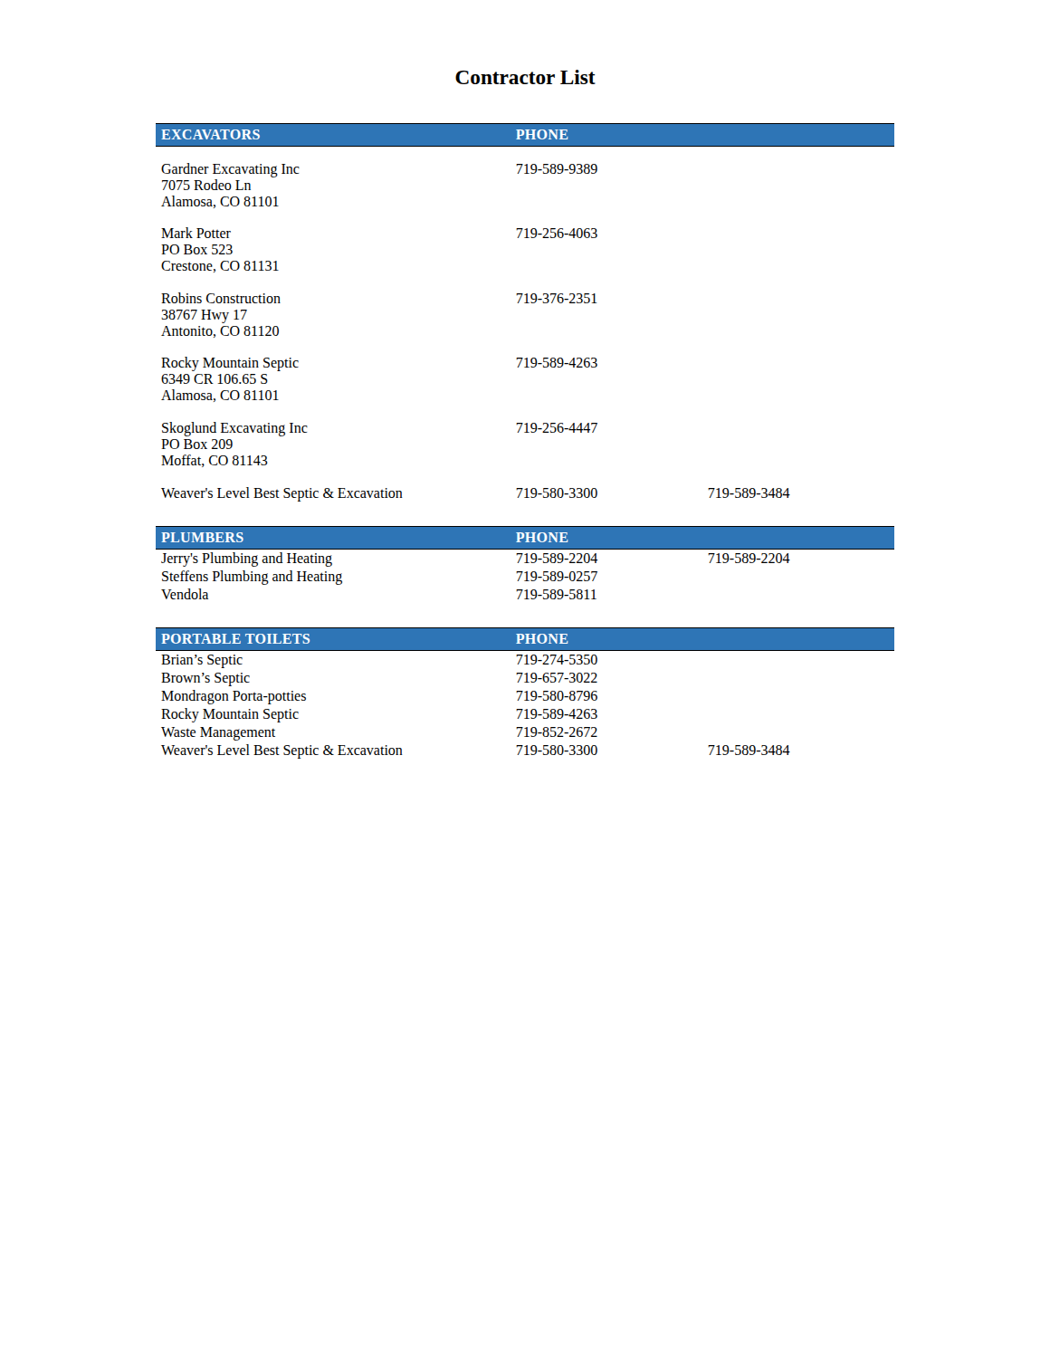Contractor List
| EXCAVATORS | PHONE | |
| --- | --- | --- |
| Gardner Excavating Inc 7075 Rodeo Ln Alamosa, CO 81101 | 719-589-9389 | |
| Mark Potter PO Box 523 Crestone, CO 81131 | 719-256-4063 | |
| Robins Construction 38767 Hwy 17 Antonito, CO 81120 | 719-376-2351 | |
| Rocky Mountain Septic 6349 CR 106.65 S Alamosa, CO 81101 | 719-589-4263 | |
| Skoglund Excavating Inc PO Box 209 Moffat, CO 81143 | 719-256-4447 | |
| Weaver's Level Best Septic & Excavation | 719-580-3300 | 719-589-3484 |
| PLUMBERS | PHONE | |
| --- | --- | --- |
| Jerry's Plumbing and Heating | 719-589-2204 | 719-589-2204 |
| Steffens Plumbing and Heating | 719-589-0257 | |
| Vendola | 719-589-5811 | |
| PORTABLE TOILETS | PHONE | |
| --- | --- | --- |
| Brian’s Septic | 719-274-5350 | |
| Brown’s Septic | 719-657-3022 | |
| Mondragon Porta-potties | 719-580-8796 | |
| Rocky Mountain Septic | 719-589-4263 | |
| Waste Management | 719-852-2672 | |
| Weaver's Level Best Septic & Excavation | 719-580-3300 | 719-589-3484 |